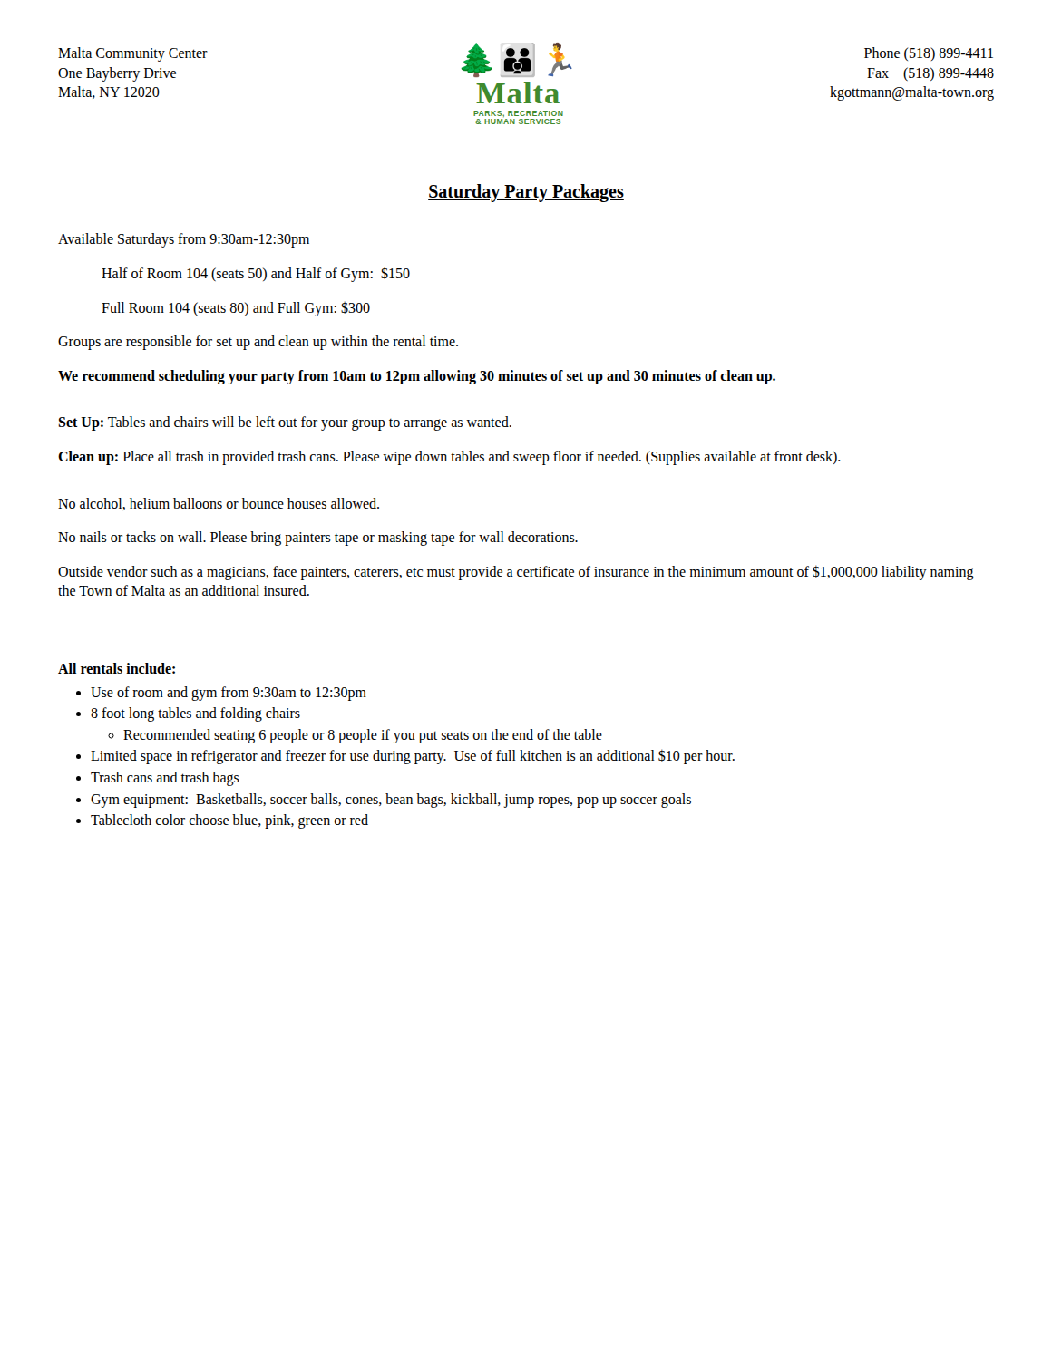Malta Community Center
One Bayberry Drive
Malta, NY 12020
🌲👪🏃
Malta
Parks, Recreation
& Human Services
Phone (518) 899-4411
Fax (518) 899-4448
kgottmann@malta-town.org
Saturday Party Packages
Available Saturdays from 9:30am-12:30pm
Half of Room 104 (seats 50) and Half of Gym: $150
Full Room 104 (seats 80) and Full Gym: $300
Groups are responsible for set up and clean up within the rental time.
We recommend scheduling your party from 10am to 12pm allowing 30 minutes of set up and 30 minutes of clean up.
Set Up: Tables and chairs will be left out for your group to arrange as wanted.
Clean up: Place all trash in provided trash cans. Please wipe down tables and sweep floor if needed. (Supplies available at front desk).
No alcohol, helium balloons or bounce houses allowed.
No nails or tacks on wall. Please bring painters tape or masking tape for wall decorations.
Outside vendor such as a magicians, face painters, caterers, etc must provide a certificate of insurance in the minimum amount of $1,000,000 liability naming the Town of Malta as an additional insured.
All rentals include:
Use of room and gym from 9:30am to 12:30pm
8 foot long tables and folding chairs
Recommended seating 6 people or 8 people if you put seats on the end of the table
Limited space in refrigerator and freezer for use during party. Use of full kitchen is an additional $10 per hour.
Trash cans and trash bags
Gym equipment: Basketballs, soccer balls, cones, bean bags, kickball, jump ropes, pop up soccer goals
Tablecloth color choose blue, pink, green or red